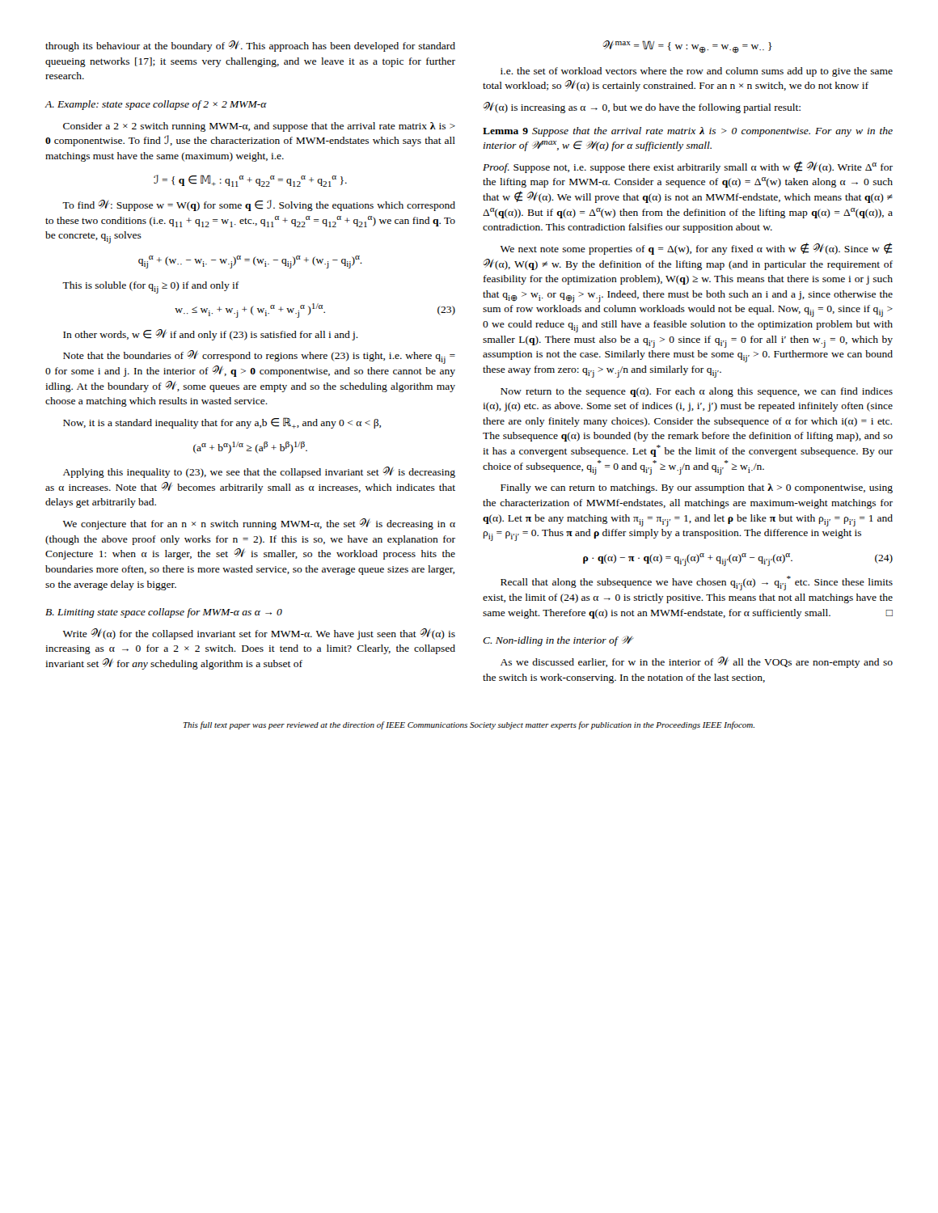through its behaviour at the boundary of 𝒲. This approach has been developed for standard queueing networks [17]; it seems very challenging, and we leave it as a topic for further research.
A. Example: state space collapse of 2 × 2 MWM-α
Consider a 2 × 2 switch running MWM-α, and suppose that the arrival rate matrix λ is > 0 componentwise. To find ℐ, use the characterization of MWM-endstates which says that all matchings must have the same (maximum) weight, i.e.
ℐ = { q ∈ 𝕄+ : q11α + q22α = q12α + q21α }.
To find 𝒲: Suppose w = W(q) for some q ∈ ℐ. Solving the equations which correspond to these two conditions (i.e. q11 + q12 = w1· etc., q11α + q22α = q12α + q21α) we can find q. To be concrete, qij solves
qijα + (w·· − wi· − w·j)α = (wi· − qij)α + (w·j − qij)α.
This is soluble (for qij ≥ 0) if and only if
w·· ≤ wi· + w·j + ( wi·α + w·jα )1/α. (23)
In other words, w ∈ 𝒲 if and only if (23) is satisfied for all i and j.
Note that the boundaries of 𝒲 correspond to regions where (23) is tight, i.e. where qij = 0 for some i and j. In the interior of 𝒲, q > 0 componentwise, and so there cannot be any idling. At the boundary of 𝒲, some queues are empty and so the scheduling algorithm may choose a matching which results in wasted service.
Now, it is a standard inequality that for any a,b ∈ ℝ+, and any 0 < α < β,
(aα + bα)1/α ≥ (aβ + bβ)1/β.
Applying this inequality to (23), we see that the collapsed invariant set 𝒲 is decreasing as α increases. Note that 𝒲 becomes arbitrarily small as α increases, which indicates that delays get arbitrarily bad.
We conjecture that for an n × n switch running MWM-α, the set 𝒲 is decreasing in α (though the above proof only works for n = 2). If this is so, we have an explanation for Conjecture 1: when α is larger, the set 𝒲 is smaller, so the workload process hits the boundaries more often, so there is more wasted service, so the average queue sizes are larger, so the average delay is bigger.
B. Limiting state space collapse for MWM-α as α → 0
Write 𝒲(α) for the collapsed invariant set for MWM-α. We have just seen that 𝒲(α) is increasing as α → 0 for a 2 × 2 switch. Does it tend to a limit? Clearly, the collapsed invariant set 𝒲 for any scheduling algorithm is a subset of
𝒲max = 𝕎 = { w : w⊕· = w·⊕ = w·· }
i.e. the set of workload vectors where the row and column sums add up to give the same total workload; so 𝒲(α) is certainly constrained. For an n × n switch, we do not know if
𝒲(α) is increasing as α → 0, but we do have the following partial result:
Lemma 9 Suppose that the arrival rate matrix λ is > 0 componentwise. For any w in the interior of 𝒲max, w ∈ 𝒲(α) for α sufficiently small.
Proof. Suppose not, i.e. suppose there exist arbitrarily small α with w ∉ 𝒲(α). Write Δα for the lifting map for MWM-α. Consider a sequence of q(α) = Δα(w) taken along α → 0 such that w ∉ 𝒲(α). We will prove that q(α) is not an MWMf-endstate, which means that q(α) ≠ Δα(q(α)). But if q(α) = Δα(w) then from the definition of the lifting map q(α) = Δα(q(α)), a contradiction. This contradiction falsifies our supposition about w.
We next note some properties of q = Δ(w), for any fixed α with w ∉ 𝒲(α). Since w ∉ 𝒲(α), W(q) ≠ w. By the definition of the lifting map (and in particular the requirement of feasibility for the optimization problem), W(q) ≥ w. This means that there is some i or j such that qi⊕ > wi· or q⊕j > w·j. Indeed, there must be both such an i and a j, since otherwise the sum of row workloads and column workloads would not be equal. Now, qij = 0, since if qij > 0 we could reduce qij and still have a feasible solution to the optimization problem but with smaller L(q). There must also be a qi′j > 0 since if qi′j = 0 for all i′ then w·j = 0, which by assumption is not the case. Similarly there must be some qij′ > 0. Furthermore we can bound these away from zero: qi′j > w·j/n and similarly for qij′.
Now return to the sequence q(α). For each α along this sequence, we can find indices i(α), j(α) etc. as above. Some set of indices (i, j, i′, j′) must be repeated infinitely often (since there are only finitely many choices). Consider the subsequence of α for which i(α) = i etc. The subsequence q(α) is bounded (by the remark before the definition of lifting map), and so it has a convergent subsequence. Let q* be the limit of the convergent subsequence. By our choice of subsequence, qij* = 0 and qi′j* ≥ w·j/n and qij′* ≥ wi·/n.
Finally we can return to matchings. By our assumption that λ > 0 componentwise, using the characterization of MWMf-endstates, all matchings are maximum-weight matchings for q(α). Let π be any matching with πij = πi′j′ = 1, and let ρ be like π but with ρij′ = ρi′j = 1 and ρij = ρi′j′ = 0. Thus π and ρ differ simply by a transposition. The difference in weight is
ρ · q(α) − π · q(α) = qi′j(α)α + qij′(α)α − qi′j′(α)α. (24)
Recall that along the subsequence we have chosen qi′j(α) → qi′j* etc. Since these limits exist, the limit of (24) as α → 0 is strictly positive. This means that not all matchings have the same weight. Therefore q(α) is not an MWMf-endstate, for α sufficiently small. □
C. Non-idling in the interior of 𝒲
As we discussed earlier, for w in the interior of 𝒲 all the VOQs are non-empty and so the switch is work-conserving. In the notation of the last section,
This full text paper was peer reviewed at the direction of IEEE Communications Society subject matter experts for publication in the Proceedings IEEE Infocom.